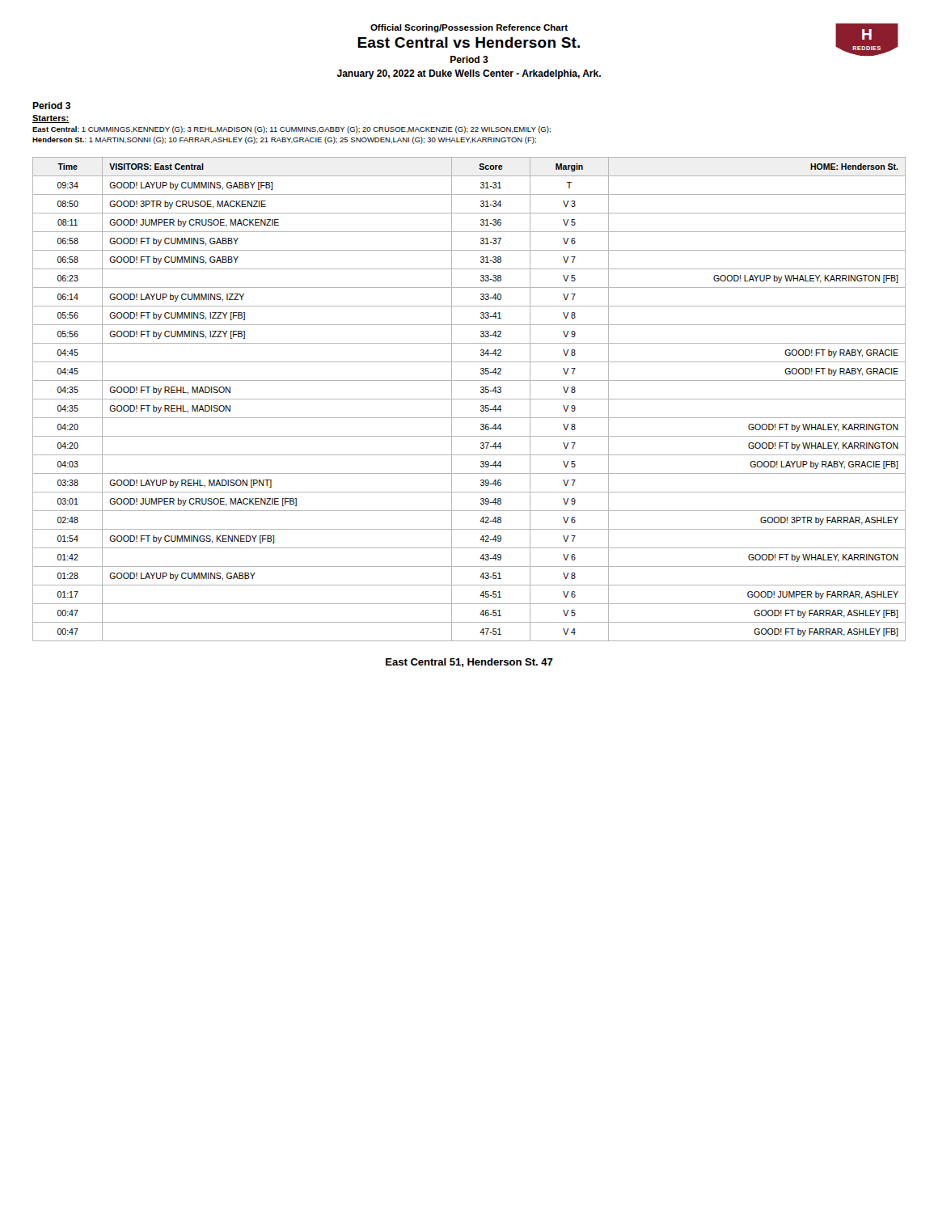H REDDIES
Official Scoring/Possession Reference Chart
East Central vs Henderson St.
Period 3
January 20, 2022 at Duke Wells Center - Arkadelphia, Ark.
Period 3
Starters:
East Central: 1 CUMMINGS,KENNEDY (G); 3 REHL,MADISON (G); 11 CUMMINS,GABBY (G); 20 CRUSOE,MACKENZIE (G); 22 WILSON,EMILY (G);
Henderson St.: 1 MARTIN,SONNI (G); 10 FARRAR,ASHLEY (G); 21 RABY,GRACIE (G); 25 SNOWDEN,LANI (G); 30 WHALEY,KARRINGTON (F);
| Time | VISITORS: East Central | Score | Margin | HOME: Henderson St. |
| --- | --- | --- | --- | --- |
| 09:34 | GOOD! LAYUP by CUMMINS, GABBY [FB] | 31-31 | T | |
| 08:50 | GOOD! 3PTR by CRUSOE, MACKENZIE | 31-34 | V 3 | |
| 08:11 | GOOD! JUMPER by CRUSOE, MACKENZIE | 31-36 | V 5 | |
| 06:58 | GOOD! FT by CUMMINS, GABBY | 31-37 | V 6 | |
| 06:58 | GOOD! FT by CUMMINS, GABBY | 31-38 | V 7 | |
| 06:23 | | 33-38 | V 5 | GOOD! LAYUP by WHALEY, KARRINGTON [FB] |
| 06:14 | GOOD! LAYUP by CUMMINS, IZZY | 33-40 | V 7 | |
| 05:56 | GOOD! FT by CUMMINS, IZZY [FB] | 33-41 | V 8 | |
| 05:56 | GOOD! FT by CUMMINS, IZZY [FB] | 33-42 | V 9 | |
| 04:45 | | 34-42 | V 8 | GOOD! FT by RABY, GRACIE |
| 04:45 | | 35-42 | V 7 | GOOD! FT by RABY, GRACIE |
| 04:35 | GOOD! FT by REHL, MADISON | 35-43 | V 8 | |
| 04:35 | GOOD! FT by REHL, MADISON | 35-44 | V 9 | |
| 04:20 | | 36-44 | V 8 | GOOD! FT by WHALEY, KARRINGTON |
| 04:20 | | 37-44 | V 7 | GOOD! FT by WHALEY, KARRINGTON |
| 04:03 | | 39-44 | V 5 | GOOD! LAYUP by RABY, GRACIE [FB] |
| 03:38 | GOOD! LAYUP by REHL, MADISON [PNT] | 39-46 | V 7 | |
| 03:01 | GOOD! JUMPER by CRUSOE, MACKENZIE [FB] | 39-48 | V 9 | |
| 02:48 | | 42-48 | V 6 | GOOD! 3PTR by FARRAR, ASHLEY |
| 01:54 | GOOD! FT by CUMMINGS, KENNEDY [FB] | 42-49 | V 7 | |
| 01:42 | | 43-49 | V 6 | GOOD! FT by WHALEY, KARRINGTON |
| 01:28 | GOOD! LAYUP by CUMMINS, GABBY | 43-51 | V 8 | |
| 01:17 | | 45-51 | V 6 | GOOD! JUMPER by FARRAR, ASHLEY |
| 00:47 | | 46-51 | V 5 | GOOD! FT by FARRAR, ASHLEY [FB] |
| 00:47 | | 47-51 | V 4 | GOOD! FT by FARRAR, ASHLEY [FB] |
East Central 51, Henderson St. 47